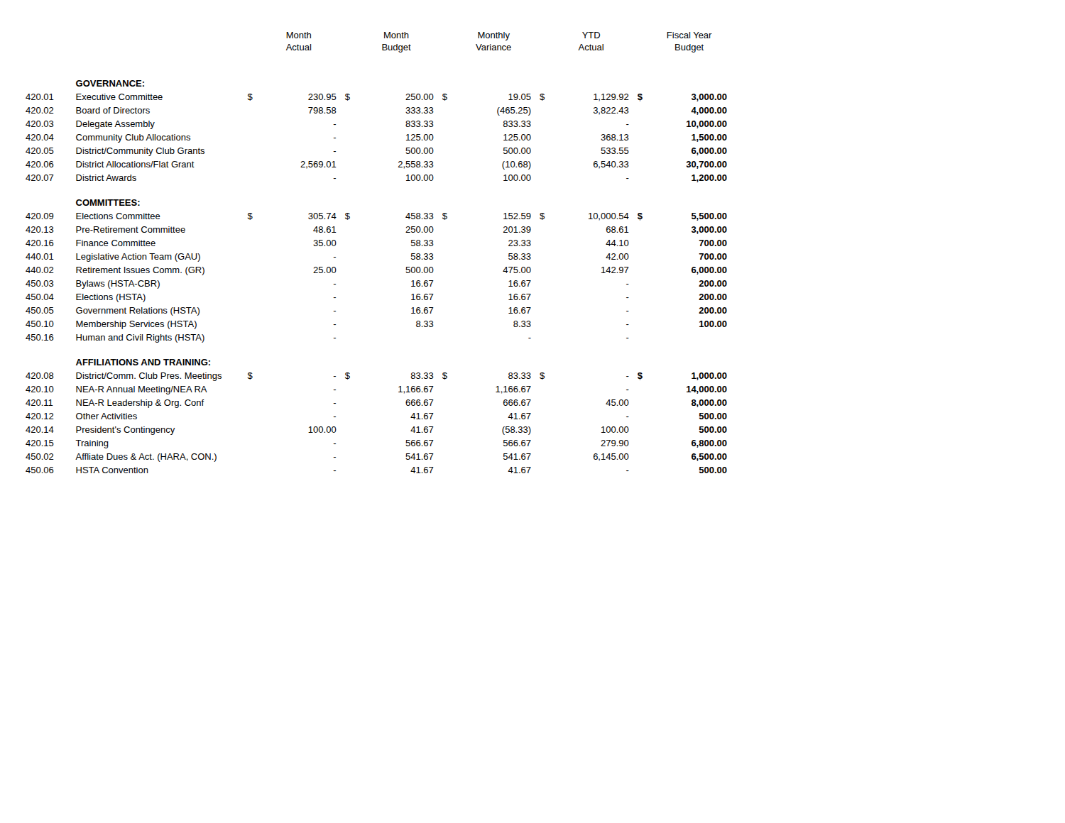| | | | Month | | Month | | Monthly | | YTD | | Fiscal Year |
| --- | --- | --- | --- | --- | --- | --- | --- | --- | --- | --- | --- |
| | | | Actual | | Budget | | Variance | | Actual | | Budget |
| | GOVERNANCE: | |
| 420.01 | Executive Committee | $ | 230.95 | $ | 250.00 | $ | 19.05 | $ | 1,129.92 | $ | 3,000.00 |
| 420.02 | Board of Directors | | 798.58 | | 333.33 | | (465.25) | | 3,822.43 | | 4,000.00 |
| 420.03 | Delegate Assembly | | - | | 833.33 | | 833.33 | | - | | 10,000.00 |
| 420.04 | Community Club Allocations | | - | | 125.00 | | 125.00 | | 368.13 | | 1,500.00 |
| 420.05 | District/Community Club Grants | | - | | 500.00 | | 500.00 | | 533.55 | | 6,000.00 |
| 420.06 | District Allocations/Flat Grant | | 2,569.01 | | 2,558.33 | | (10.68) | | 6,540.33 | | 30,700.00 |
| 420.07 | District Awards | | - | | 100.00 | | 100.00 | | - | | 1,200.00 |
| | COMMITTEES: | |
| 420.09 | Elections Committee | $ | 305.74 | $ | 458.33 | $ | 152.59 | $ | 10,000.54 | $ | 5,500.00 |
| 420.13 | Pre-Retirement Committee | | 48.61 | | 250.00 | | 201.39 | | 68.61 | | 3,000.00 |
| 420.16 | Finance Committee | | 35.00 | | 58.33 | | 23.33 | | 44.10 | | 700.00 |
| 440.01 | Legislative Action Team (GAU) | | - | | 58.33 | | 58.33 | | 42.00 | | 700.00 |
| 440.02 | Retirement Issues Comm. (GR) | | 25.00 | | 500.00 | | 475.00 | | 142.97 | | 6,000.00 |
| 450.03 | Bylaws (HSTA-CBR) | | - | | 16.67 | | 16.67 | | - | | 200.00 |
| 450.04 | Elections (HSTA) | | - | | 16.67 | | 16.67 | | - | | 200.00 |
| 450.05 | Government Relations (HSTA) | | - | | 16.67 | | 16.67 | | - | | 200.00 |
| 450.10 | Membership Services (HSTA) | | - | | 8.33 | | 8.33 | | - | | 100.00 |
| 450.16 | Human and Civil Rights (HSTA) | | - | | | | - | | - | | |
| | AFFILIATIONS AND TRAINING: | |
| 420.08 | District/Comm. Club Pres. Meetings | $ | - | $ | 83.33 | $ | 83.33 | $ | - | $ | 1,000.00 |
| 420.10 | NEA-R Annual Meeting/NEA RA | | - | | 1,166.67 | | 1,166.67 | | - | | 14,000.00 |
| 420.11 | NEA-R Leadership & Org. Conf | | - | | 666.67 | | 666.67 | | 45.00 | | 8,000.00 |
| 420.12 | Other Activities | | - | | 41.67 | | 41.67 | | - | | 500.00 |
| 420.14 | President's Contingency | | 100.00 | | 41.67 | | (58.33) | | 100.00 | | 500.00 |
| 420.15 | Training | | - | | 566.67 | | 566.67 | | 279.90 | | 6,800.00 |
| 450.02 | Affliate Dues & Act. (HARA, CON.) | | - | | 541.67 | | 541.67 | | 6,145.00 | | 6,500.00 |
| 450.06 | HSTA Convention | | - | | 41.67 | | 41.67 | | - | | 500.00 |